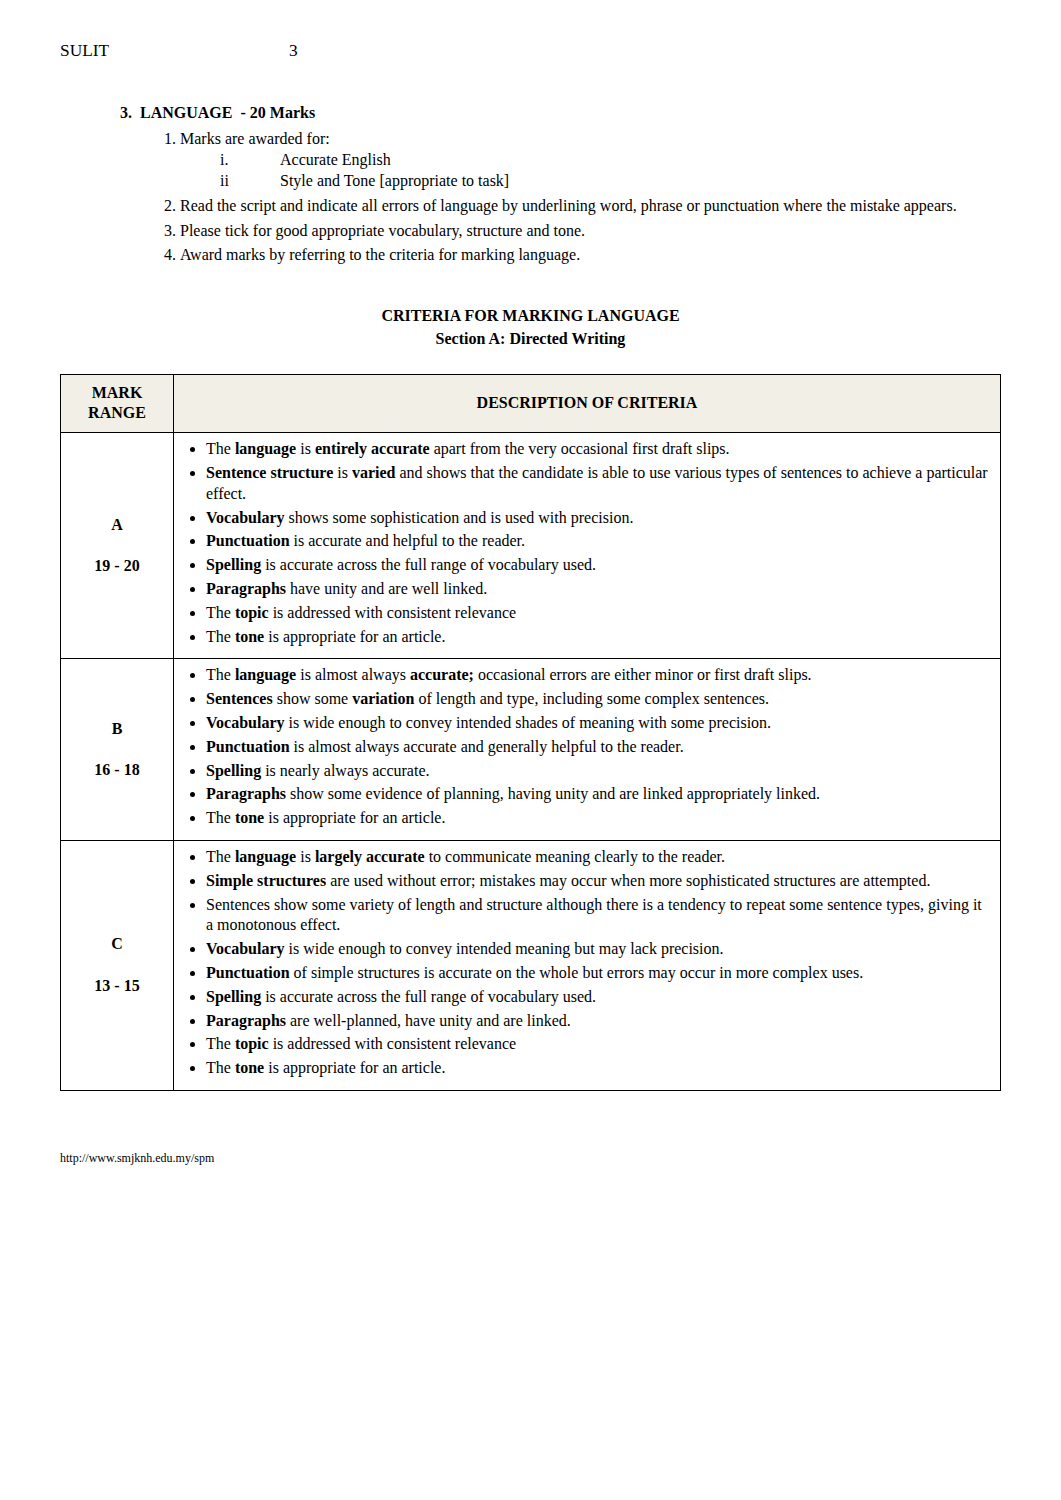SULIT 3
3. LANGUAGE - 20 Marks
Marks are awarded for:
i. Accurate English
ii Style and Tone [appropriate to task]
Read the script and indicate all errors of language by underlining word, phrase or punctuation where the mistake appears.
Please tick for good appropriate vocabulary, structure and tone.
Award marks by referring to the criteria for marking language.
CRITERIA FOR MARKING LANGUAGE
Section A: Directed Writing
| MARK RANGE | DESCRIPTION OF CRITERIA |
| --- | --- |
| A 19 - 20 | The language is entirely accurate apart from the very occasional first draft slips. Sentence structure is varied and shows that the candidate is able to use various types of sentences to achieve a particular effect. Vocabulary shows some sophistication and is used with precision. Punctuation is accurate and helpful to the reader. Spelling is accurate across the full range of vocabulary used. Paragraphs have unity and are well linked. The topic is addressed with consistent relevance The tone is appropriate for an article. |
| B 16 - 18 | The language is almost always accurate; occasional errors are either minor or first draft slips. Sentences show some variation of length and type, including some complex sentences. Vocabulary is wide enough to convey intended shades of meaning with some precision. Punctuation is almost always accurate and generally helpful to the reader. Spelling is nearly always accurate. Paragraphs show some evidence of planning, having unity and are linked appropriately linked. The tone is appropriate for an article. |
| C 13 - 15 | The language is largely accurate to communicate meaning clearly to the reader. Simple structures are used without error; mistakes may occur when more sophisticated structures are attempted. Sentences show some variety of length and structure although there is a tendency to repeat some sentence types, giving it a monotonous effect. Vocabulary is wide enough to convey intended meaning but may lack precision. Punctuation of simple structures is accurate on the whole but errors may occur in more complex uses. Spelling is accurate across the full range of vocabulary used. Paragraphs are well-planned, have unity and are linked. The topic is addressed with consistent relevance The tone is appropriate for an article. |
http://www.smjknh.edu.my/spm